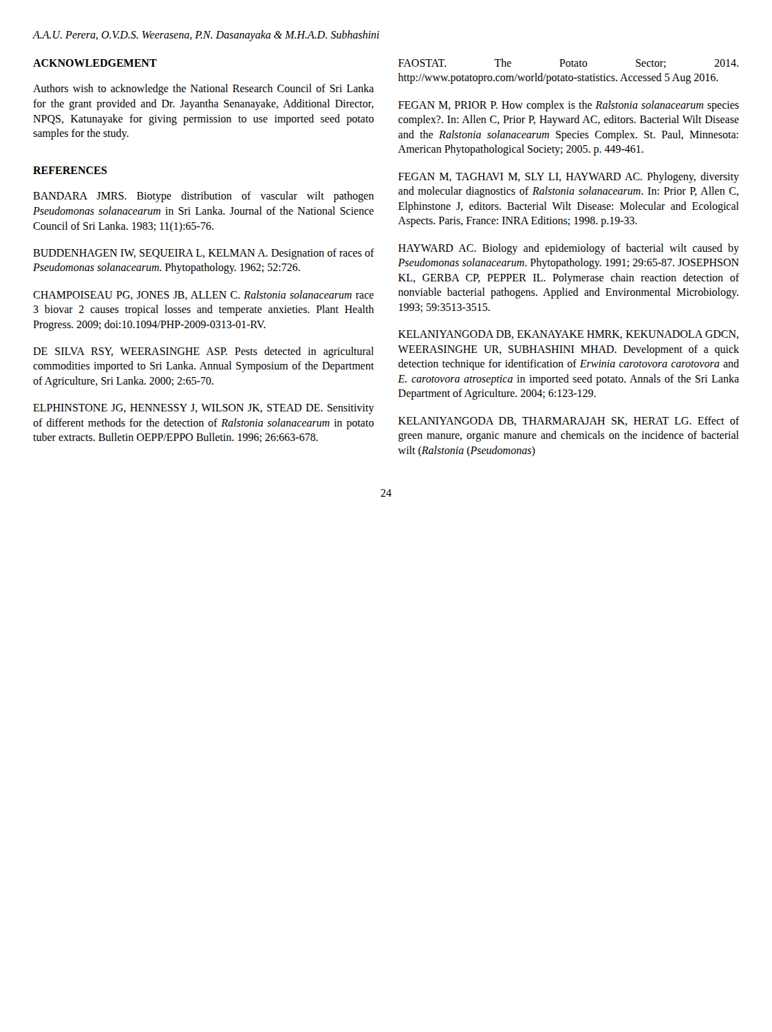A.A.U. Perera, O.V.D.S. Weerasena, P.N. Dasanayaka & M.H.A.D. Subhashini
Acknowledgement
Authors wish to acknowledge the National Research Council of Sri Lanka for the grant provided and Dr. Jayantha Senanayake, Additional Director, NPQS, Katunayake for giving permission to use imported seed potato samples for the study.
References
BANDARA JMRS. Biotype distribution of vascular wilt pathogen Pseudomonas solanacearum in Sri Lanka. Journal of the National Science Council of Sri Lanka. 1983; 11(1):65-76.
BUDDENHAGEN IW, SEQUEIRA L, KELMAN A. Designation of races of Pseudomonas solanacearum. Phytopathology. 1962; 52:726.
CHAMPOISEAU PG, JONES JB, ALLEN C. Ralstonia solanacearum race 3 biovar 2 causes tropical losses and temperate anxieties. Plant Health Progress. 2009; doi:10.1094/PHP-2009-0313-01-RV.
DE SILVA RSY, WEERASINGHE ASP. Pests detected in agricultural commodities imported to Sri Lanka. Annual Symposium of the Department of Agriculture, Sri Lanka. 2000; 2:65-70.
ELPHINSTONE JG, HENNESSY J, WILSON JK, STEAD DE. Sensitivity of different methods for the detection of Ralstonia solanacearum in potato tuber extracts. Bulletin OEPP/EPPO Bulletin. 1996; 26:663-678.
FAOSTAT. The Potato Sector; 2014. http://www.potatopro.com/world/potato-statistics. Accessed 5 Aug 2016.
FEGAN M, PRIOR P. How complex is the Ralstonia solanacearum species complex?. In: Allen C, Prior P, Hayward AC, editors. Bacterial Wilt Disease and the Ralstonia solanacearum Species Complex. St. Paul, Minnesota: American Phytopathological Society; 2005. p. 449-461.
FEGAN M, TAGHAVI M, SLY LI, HAYWARD AC. Phylogeny, diversity and molecular diagnostics of Ralstonia solanacearum. In: Prior P, Allen C, Elphinstone J, editors. Bacterial Wilt Disease: Molecular and Ecological Aspects. Paris, France: INRA Editions; 1998. p.19-33.
HAYWARD AC. Biology and epidemiology of bacterial wilt caused by Pseudomonas solanacearum. Phytopathology. 1991; 29:65-87. JOSEPHSON KL, GERBA CP, PEPPER IL. Polymerase chain reaction detection of nonviable bacterial pathogens. Applied and Environmental Microbiology. 1993; 59:3513-3515.
KELANIYANGODA DB, EKANAYAKE HMRK, KEKUNADOLA GDCN, WEERASINGHE UR, SUBHASHINI MHAD. Development of a quick detection technique for identification of Erwinia carotovora carotovora and E. carotovora atroseptica in imported seed potato. Annals of the Sri Lanka Department of Agriculture. 2004; 6:123-129.
KELANIYANGODA DB, THARMARAJAH SK, HERAT LG. Effect of green manure, organic manure and chemicals on the incidence of bacterial wilt (Ralstonia (Pseudomonas)
24